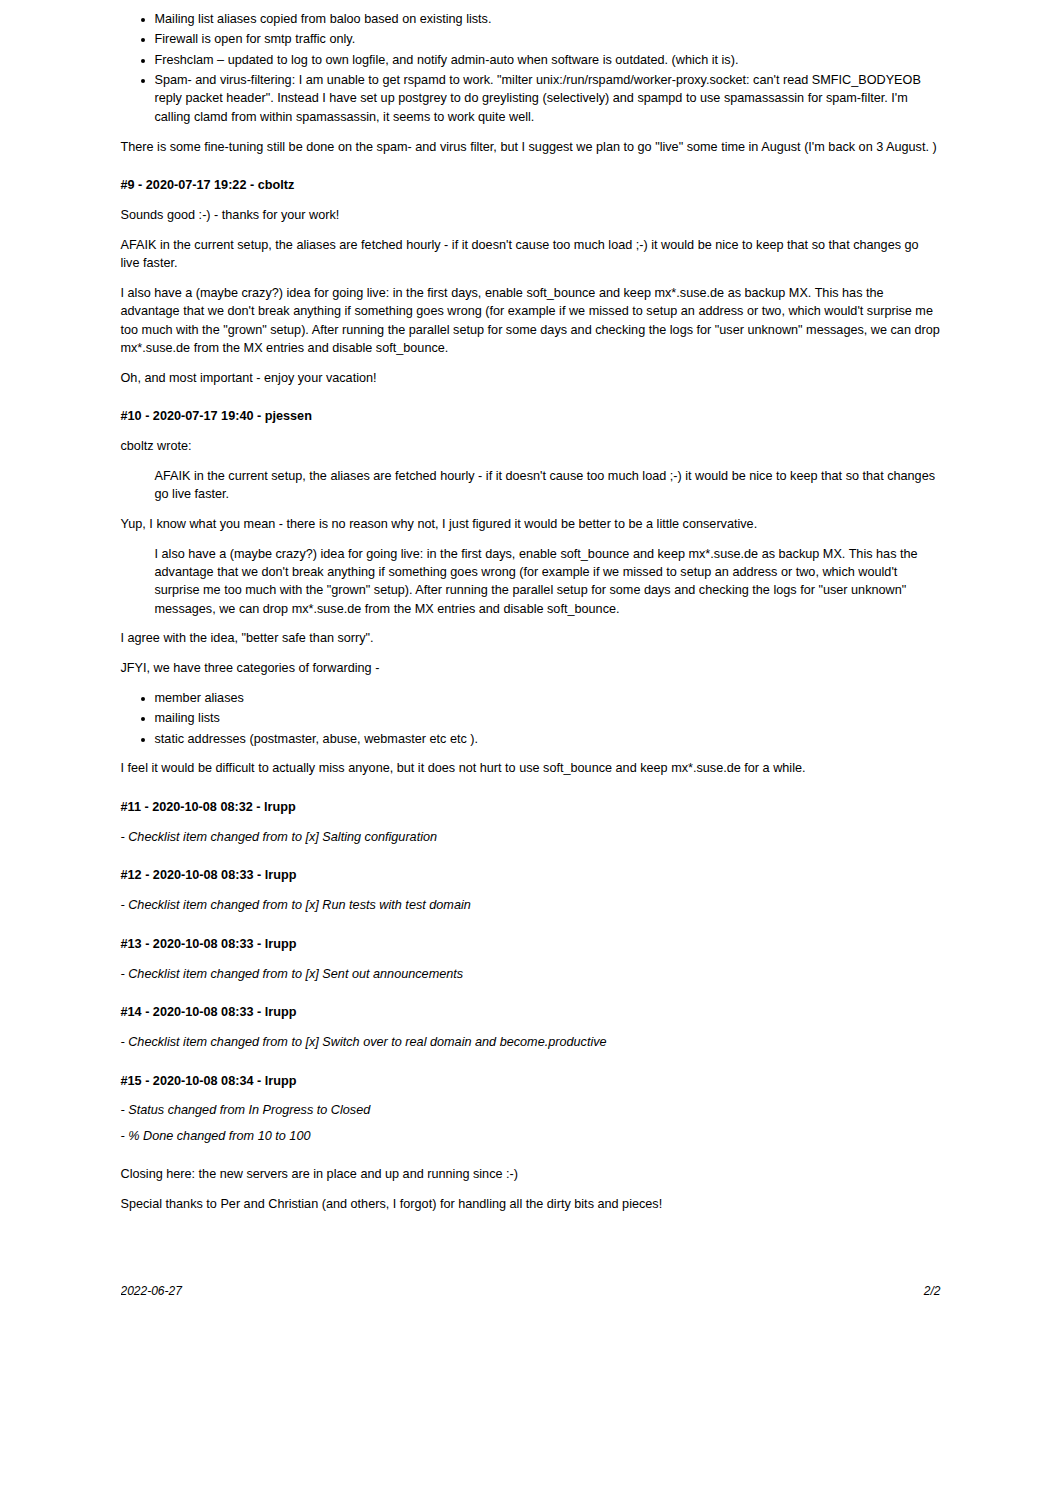Mailing list aliases copied from baloo based on existing lists.
Firewall is open for smtp traffic only.
Freshclam – updated to log to own logfile, and notify admin-auto when software is outdated. (which it is).
Spam- and virus-filtering: I am unable to get rspamd to work. "milter unix:/run/rspamd/worker-proxy.socket: can't read SMFIC_BODYEOB reply packet header". Instead I have set up postgrey to do greylisting (selectively) and spampd to use spamassassin for spam-filter. I'm calling clamd from within spamassassin, it seems to work quite well.
There is some fine-tuning still be done on the spam- and virus filter, but I suggest we plan to go "live" some time in August (I'm back on 3 August. )
#9 - 2020-07-17 19:22 - cboltz
Sounds good :-) - thanks for your work!
AFAIK in the current setup, the aliases are fetched hourly - if it doesn't cause too much load ;-) it would be nice to keep that so that changes go live faster.
I also have a (maybe crazy?) idea for going live: in the first days, enable soft_bounce and keep mx*.suse.de as backup MX. This has the advantage that we don't break anything if something goes wrong (for example if we missed to setup an address or two, which would't surprise me too much with the "grown" setup). After running the parallel setup for some days and checking the logs for "user unknown" messages, we can drop mx*.suse.de from the MX entries and disable soft_bounce.
Oh, and most important - enjoy your vacation!
#10 - 2020-07-17 19:40 - pjessen
cboltz wrote:
AFAIK in the current setup, the aliases are fetched hourly - if it doesn't cause too much load ;-) it would be nice to keep that so that changes go live faster.
Yup, I know what you mean - there is no reason why not, I just figured it would be better to be a little conservative.
I also have a (maybe crazy?) idea for going live: in the first days, enable soft_bounce and keep mx*.suse.de as backup MX. This has the advantage that we don't break anything if something goes wrong (for example if we missed to setup an address or two, which would't surprise me too much with the "grown" setup). After running the parallel setup for some days and checking the logs for "user unknown" messages, we can drop mx*.suse.de from the MX entries and disable soft_bounce.
I agree with the idea, "better safe than sorry".
JFYI, we have three categories of forwarding -
member aliases
mailing lists
static addresses (postmaster, abuse, webmaster etc etc ).
I feel it would be difficult to actually miss anyone, but it does not hurt to use soft_bounce and keep mx*.suse.de for a while.
#11 - 2020-10-08 08:32 - lrupp
- Checklist item changed from to [x] Salting configuration
#12 - 2020-10-08 08:33 - lrupp
- Checklist item changed from to [x] Run tests with test domain
#13 - 2020-10-08 08:33 - lrupp
- Checklist item changed from to [x] Sent out announcements
#14 - 2020-10-08 08:33 - lrupp
- Checklist item changed from to [x] Switch over to real domain and become.productive
#15 - 2020-10-08 08:34 - lrupp
- Status changed from In Progress to Closed
- % Done changed from 10 to 100
Closing here: the new servers are in place and up and running since :-)
Special thanks to Per and Christian (and others, I forgot) for handling all the dirty bits and pieces!
2022-06-27 2/2